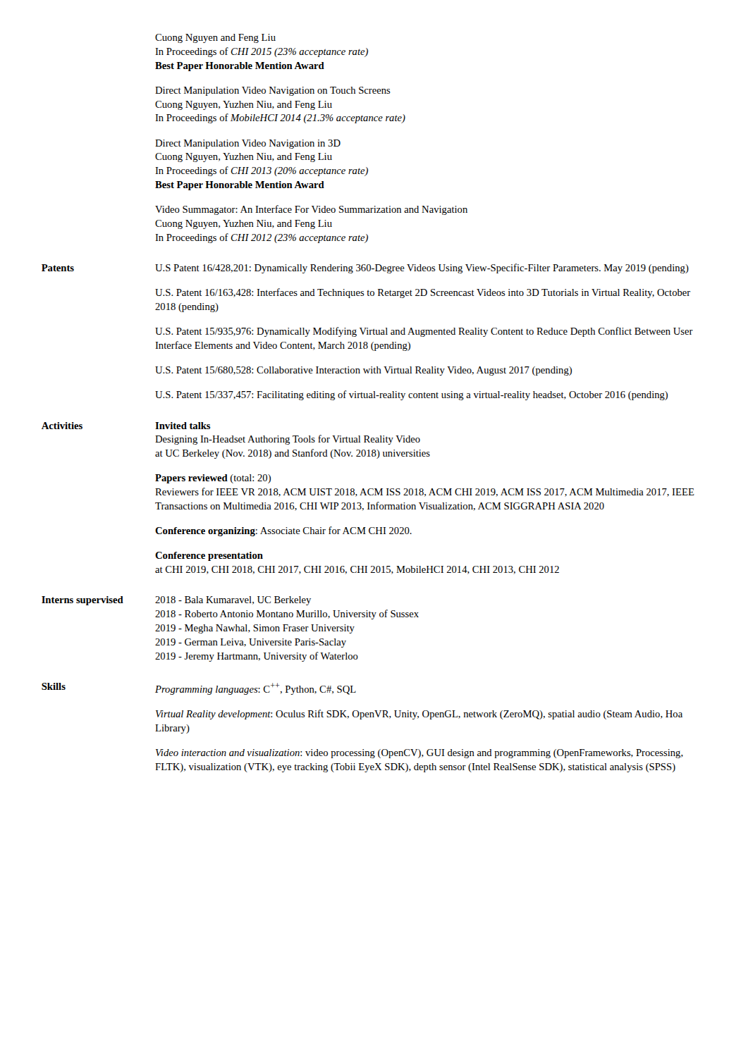Cuong Nguyen and Feng Liu
In Proceedings of CHI 2015 (23% acceptance rate)
Best Paper Honorable Mention Award
Direct Manipulation Video Navigation on Touch Screens
Cuong Nguyen, Yuzhen Niu, and Feng Liu
In Proceedings of MobileHCI 2014 (21.3% acceptance rate)
Direct Manipulation Video Navigation in 3D
Cuong Nguyen, Yuzhen Niu, and Feng Liu
In Proceedings of CHI 2013 (20% acceptance rate)
Best Paper Honorable Mention Award
Video Summagator: An Interface For Video Summarization and Navigation
Cuong Nguyen, Yuzhen Niu, and Feng Liu
In Proceedings of CHI 2012 (23% acceptance rate)
Patents
U.S Patent 16/428,201: Dynamically Rendering 360-Degree Videos Using View-Specific-Filter Parameters. May 2019 (pending)
U.S. Patent 16/163,428: Interfaces and Techniques to Retarget 2D Screencast Videos into 3D Tutorials in Virtual Reality, October 2018 (pending)
U.S. Patent 15/935,976: Dynamically Modifying Virtual and Augmented Reality Content to Reduce Depth Conflict Between User Interface Elements and Video Content, March 2018 (pending)
U.S. Patent 15/680,528: Collaborative Interaction with Virtual Reality Video, August 2017 (pending)
U.S. Patent 15/337,457: Facilitating editing of virtual-reality content using a virtual-reality headset, October 2016 (pending)
Activities
Invited talks
Designing In-Headset Authoring Tools for Virtual Reality Video
at UC Berkeley (Nov. 2018) and Stanford (Nov. 2018) universities
Papers reviewed (total: 20)
Reviewers for IEEE VR 2018, ACM UIST 2018, ACM ISS 2018, ACM CHI 2019, ACM ISS 2017, ACM Multimedia 2017, IEEE Transactions on Multimedia 2016, CHI WIP 2013, Information Visualization, ACM SIGGRAPH ASIA 2020
Conference organizing: Associate Chair for ACM CHI 2020.
Conference presentation
at CHI 2019, CHI 2018, CHI 2017, CHI 2016, CHI 2015, MobileHCI 2014, CHI 2013, CHI 2012
Interns supervised
2018 - Bala Kumaravel, UC Berkeley
2018 - Roberto Antonio Montano Murillo, University of Sussex
2019 - Megha Nawhal, Simon Fraser University
2019 - German Leiva, Universite Paris-Saclay
2019 - Jeremy Hartmann, University of Waterloo
Skills
Programming languages: C++, Python, C#, SQL
Virtual Reality development: Oculus Rift SDK, OpenVR, Unity, OpenGL, network (ZeroMQ), spatial audio (Steam Audio, Hoa Library)
Video interaction and visualization: video processing (OpenCV), GUI design and programming (OpenFrameworks, Processing, FLTK), visualization (VTK), eye tracking (Tobii EyeX SDK), depth sensor (Intel RealSense SDK), statistical analysis (SPSS)